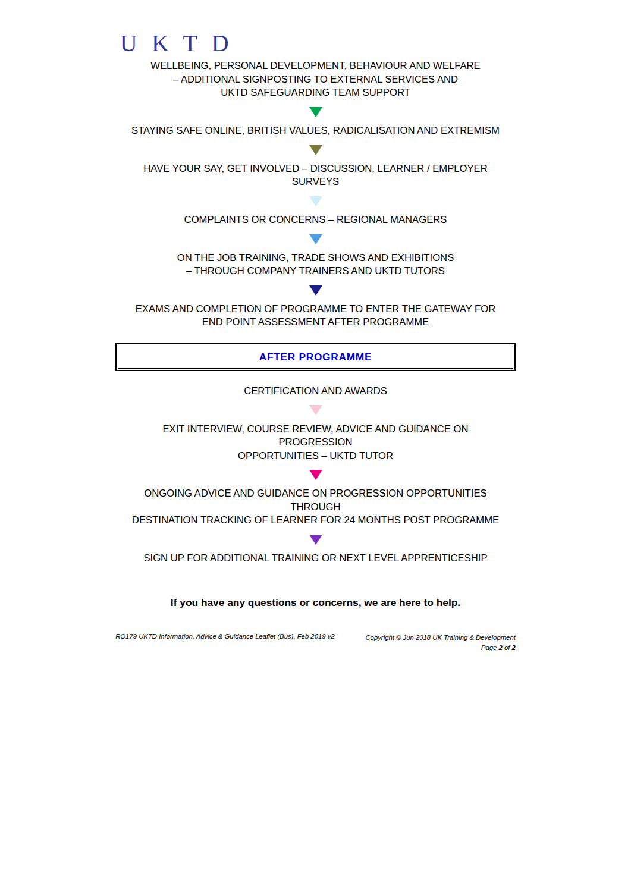U K T D
Wellbeing, personal development, behaviour and welfare
– additional signposting to external services and
UKTD safeguarding team support
Staying safe online, British values, radicalisation and extremism
Have your say, get involved – discussion, learner / employer surveys
Complaints or concerns – regional managers
On the job training, trade shows and exhibitions
– through company trainers and UKTD tutors
Exams and completion of programme to enter the gateway for
end point assessment after programme
AFTER PROGRAMME
Certification and awards
Exit interview, course review, advice and guidance on progression
opportunities – UKTD tutor
Ongoing advice and guidance on progression opportunities through
destination tracking of learner for 24 months post programme
Sign up for additional training or next level apprenticeship
If you have any questions or concerns, we are here to help.
RO179 UKTD Information, Advice & Guidance Leaflet (Bus), Feb 2019 v2
Copyright © Jun 2018 UK Training & Development Page 2 of 2